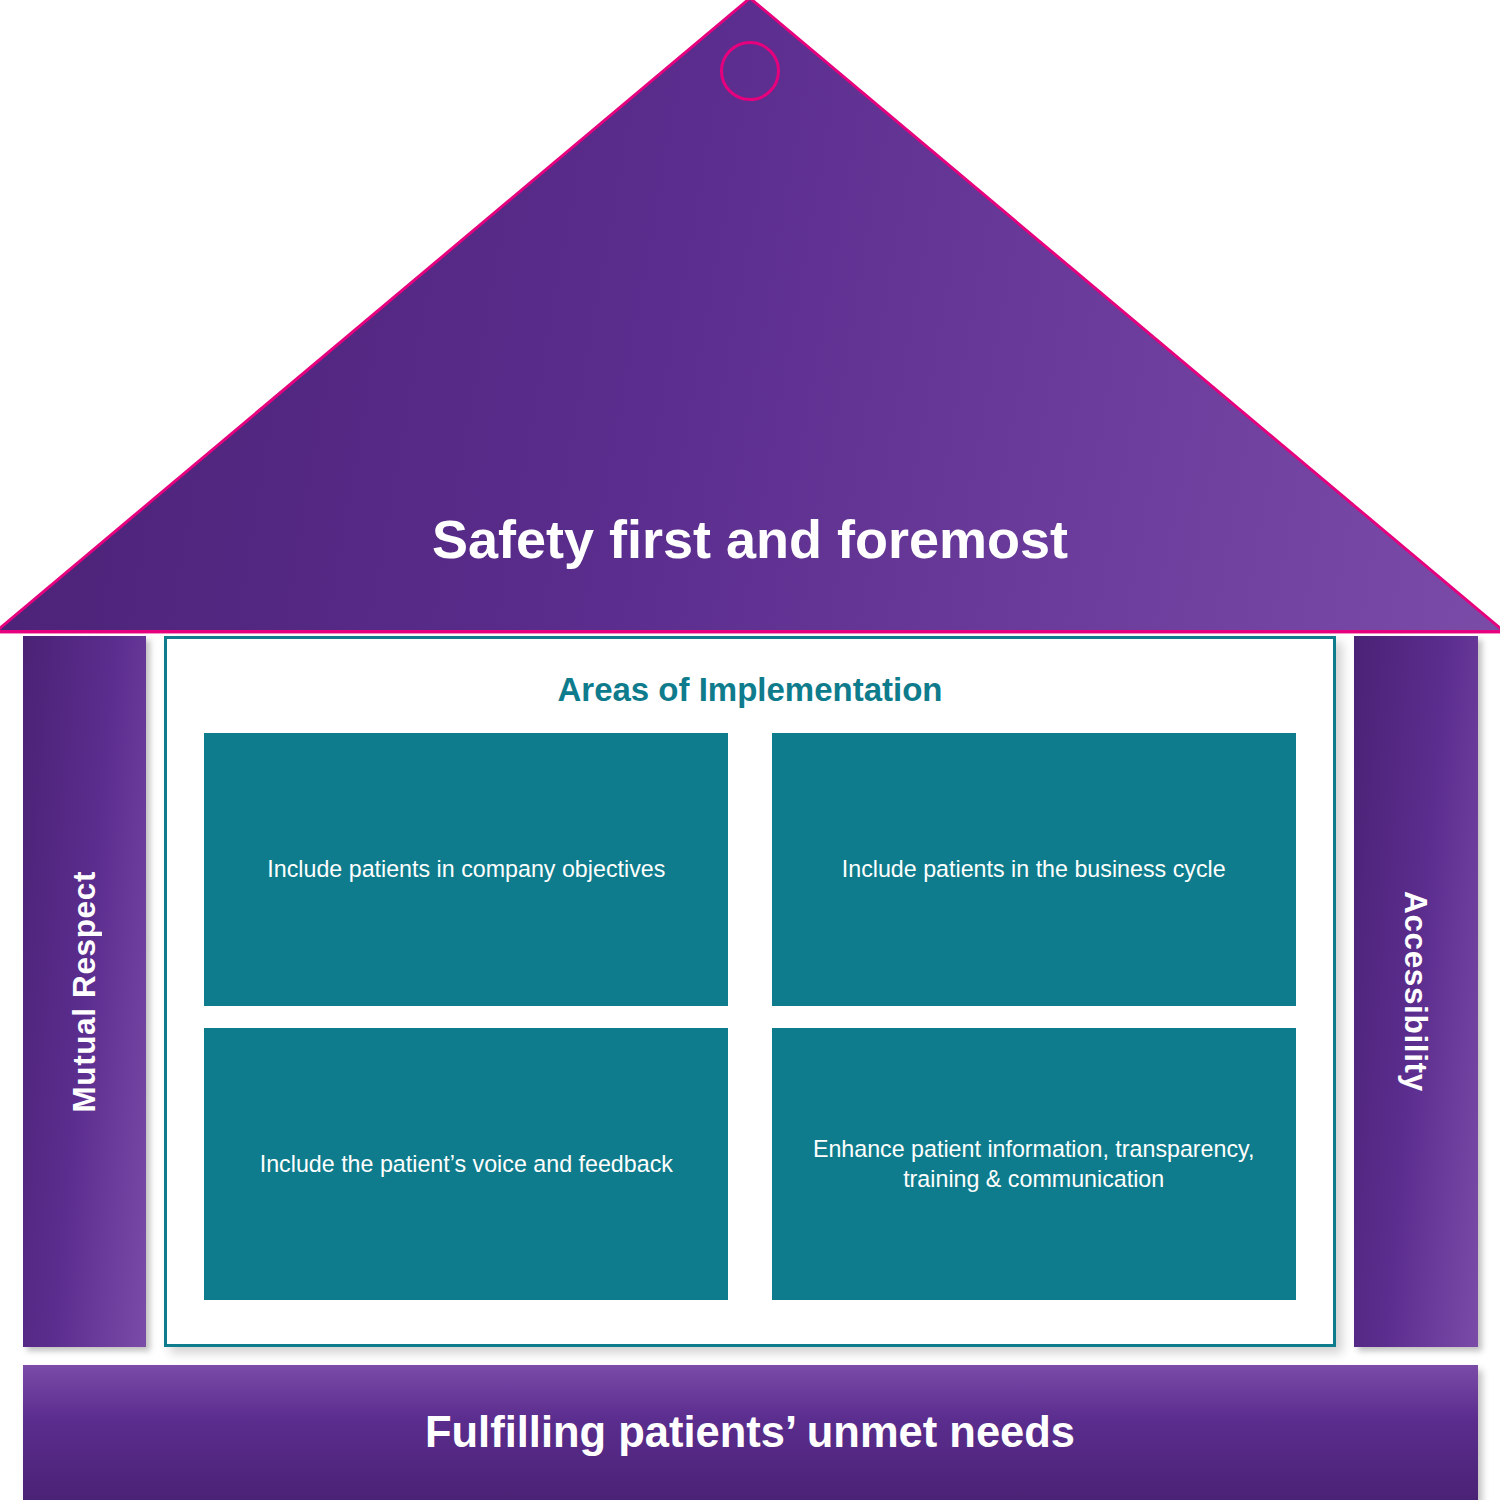Safety first and foremost
Mutual Respect
Areas of Implementation
Include patients in company objectives
Include patients in the business cycle
Include the patient’s voice and feedback
Enhance patient information, transparency, training & communication
Accessibility
Fulfilling patients’ unmet needs